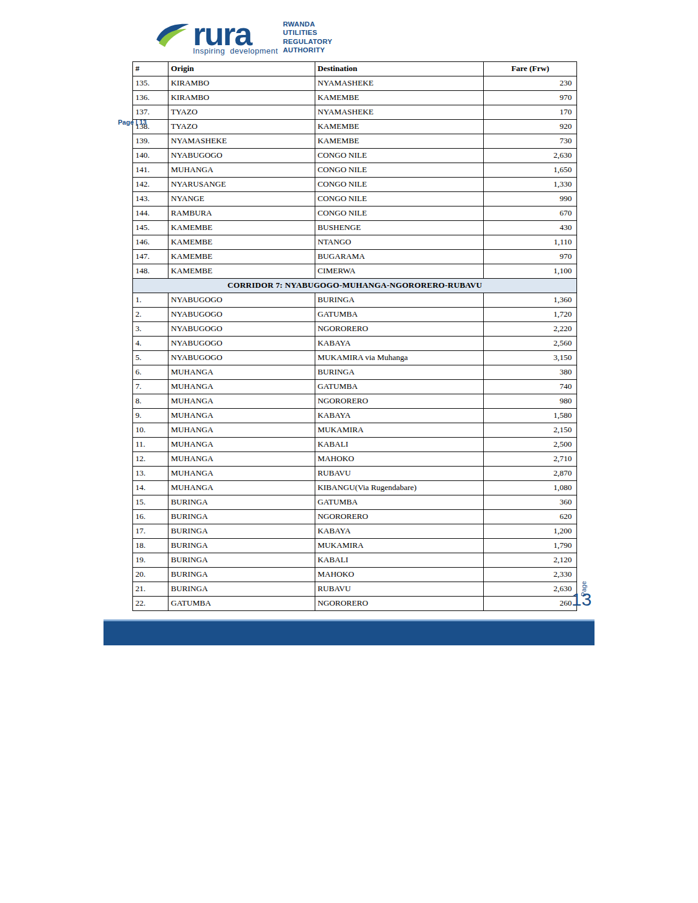rura
Inspiring development
RWANDA
UTILITIES
REGULATORY
AUTHORITY
Page | 13
| # | Origin | Destination | Fare (Frw) |
| --- | --- | --- | --- |
| 135. | KIRAMBO | NYAMASHEKE | 230 |
| 136. | KIRAMBO | KAMEMBE | 970 |
| 137. | TYAZO | NYAMASHEKE | 170 |
| 138. | TYAZO | KAMEMBE | 920 |
| 139. | NYAMASHEKE | KAMEMBE | 730 |
| 140. | NYABUGOGO | CONGO NILE | 2,630 |
| 141. | MUHANGA | CONGO NILE | 1,650 |
| 142. | NYARUSANGE | CONGO NILE | 1,330 |
| 143. | NYANGE | CONGO NILE | 990 |
| 144. | RAMBURA | CONGO NILE | 670 |
| 145. | KAMEMBE | BUSHENGE | 430 |
| 146. | KAMEMBE | NTANGO | 1,110 |
| 147. | KAMEMBE | BUGARAMA | 970 |
| 148. | KAMEMBE | CIMERWA | 1,100 |
| CORRIDOR 7: NYABUGOGO-MUHANGA-NGORORERO-RUBAVU |
| 1. | NYABUGOGO | BURINGA | 1,360 |
| 2. | NYABUGOGO | GATUMBA | 1,720 |
| 3. | NYABUGOGO | NGORORERO | 2,220 |
| 4. | NYABUGOGO | KABAYA | 2,560 |
| 5. | NYABUGOGO | MUKAMIRA via Muhanga | 3,150 |
| 6. | MUHANGA | BURINGA | 380 |
| 7. | MUHANGA | GATUMBA | 740 |
| 8. | MUHANGA | NGORORERO | 980 |
| 9. | MUHANGA | KABAYA | 1,580 |
| 10. | MUHANGA | MUKAMIRA | 2,150 |
| 11. | MUHANGA | KABALI | 2,500 |
| 12. | MUHANGA | MAHOKO | 2,710 |
| 13. | MUHANGA | RUBAVU | 2,870 |
| 14. | MUHANGA | KIBANGU(Via Rugendabare) | 1,080 |
| 15. | BURINGA | GATUMBA | 360 |
| 16. | BURINGA | NGORORERO | 620 |
| 17. | BURINGA | KABAYA | 1,200 |
| 18. | BURINGA | MUKAMIRA | 1,790 |
| 19. | BURINGA | KABALI | 2,120 |
| 20. | BURINGA | MAHOKO | 2,330 |
| 21. | BURINGA | RUBAVU | 2,630 |
| 22. | GATUMBA | NGORORERO | 260 |
Page
13